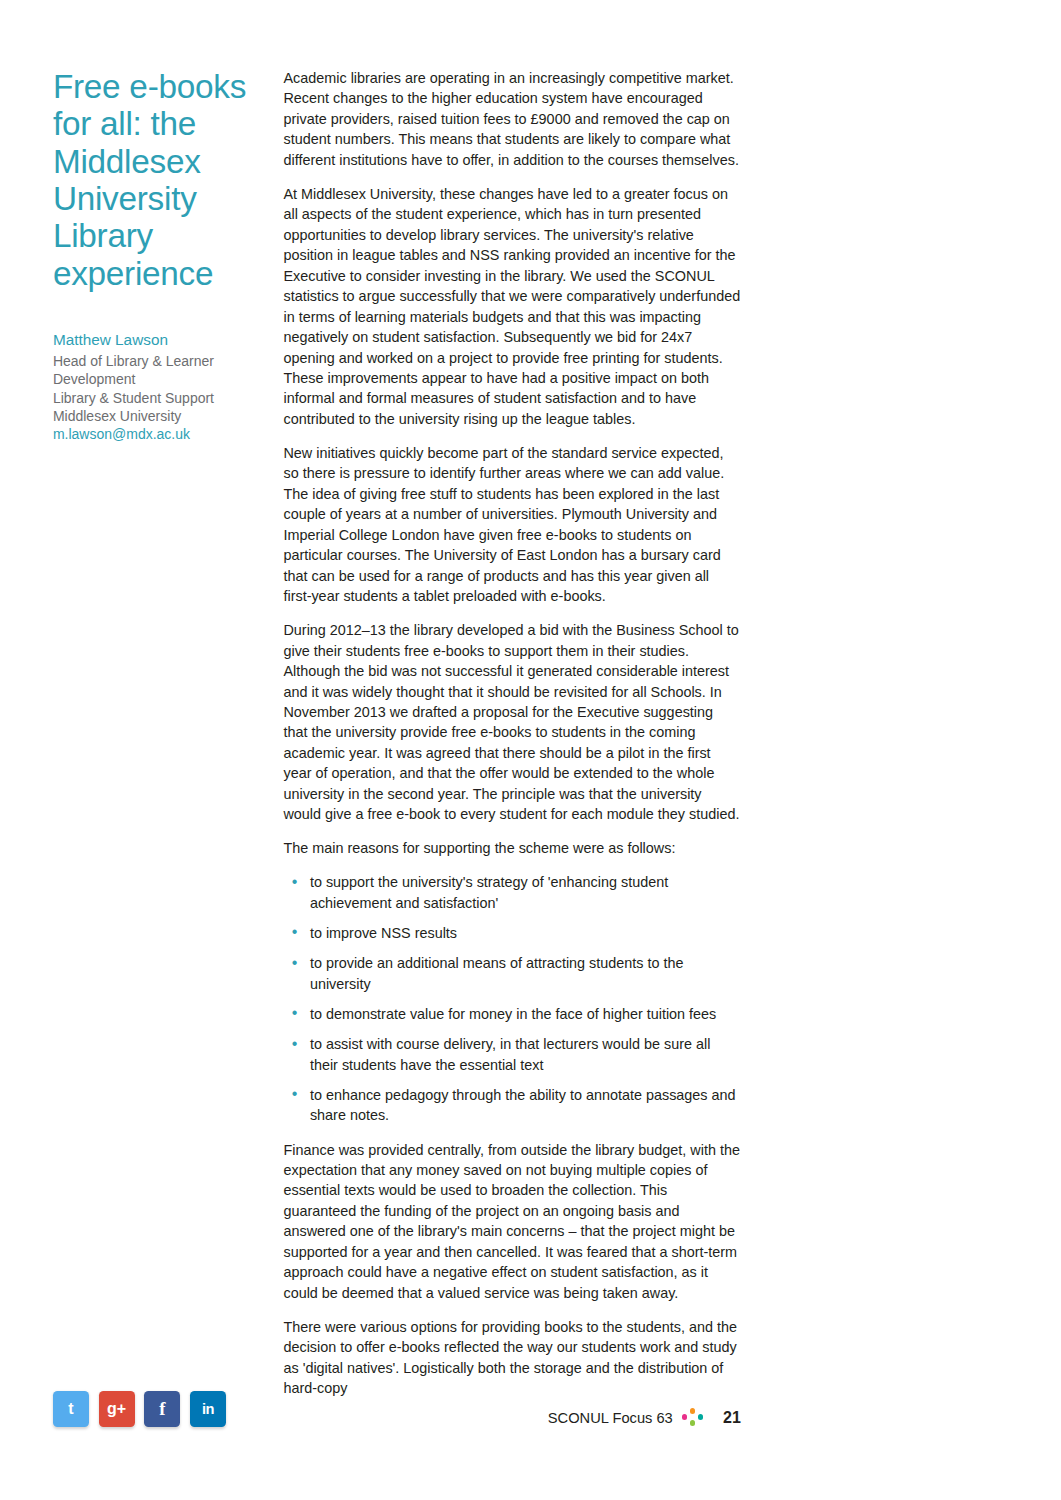Free e-books for all: the Middlesex University Library experience
Matthew Lawson Head of Library & Learner Development
Library & Student Support
Middlesex University
m.lawson@mdx.ac.uk
Academic libraries are operating in an increasingly competitive market. Recent changes to the higher education system have encouraged private providers, raised tuition fees to £9000 and removed the cap on student numbers. This means that students are likely to compare what different institutions have to offer, in addition to the courses themselves.
At Middlesex University, these changes have led to a greater focus on all aspects of the student experience, which has in turn presented opportunities to develop library services. The university's relative position in league tables and NSS ranking provided an incentive for the Executive to consider investing in the library. We used the SCONUL statistics to argue successfully that we were comparatively underfunded in terms of learning materials budgets and that this was impacting negatively on student satisfaction. Subsequently we bid for 24x7 opening and worked on a project to provide free printing for students. These improvements appear to have had a positive impact on both informal and formal measures of student satisfaction and to have contributed to the university rising up the league tables.
New initiatives quickly become part of the standard service expected, so there is pressure to identify further areas where we can add value. The idea of giving free stuff to students has been explored in the last couple of years at a number of universities. Plymouth University and Imperial College London have given free e-books to students on particular courses. The University of East London has a bursary card that can be used for a range of products and has this year given all first-year students a tablet preloaded with e-books.
During 2012–13 the library developed a bid with the Business School to give their students free e-books to support them in their studies. Although the bid was not successful it generated considerable interest and it was widely thought that it should be revisited for all Schools. In November 2013 we drafted a proposal for the Executive suggesting that the university provide free e-books to students in the coming academic year. It was agreed that there should be a pilot in the first year of operation, and that the offer would be extended to the whole university in the second year. The principle was that the university would give a free e-book to every student for each module they studied.
The main reasons for supporting the scheme were as follows:
to support the university's strategy of 'enhancing student achievement and satisfaction'
to improve NSS results
to provide an additional means of attracting students to the university
to demonstrate value for money in the face of higher tuition fees
to assist with course delivery, in that lecturers would be sure all their students have the essential text
to enhance pedagogy through the ability to annotate passages and share notes.
Finance was provided centrally, from outside the library budget, with the expectation that any money saved on not buying multiple copies of essential texts would be used to broaden the collection. This guaranteed the funding of the project on an ongoing basis and answered one of the library's main concerns – that the project might be supported for a year and then cancelled. It was feared that a short-term approach could have a negative effect on student satisfaction, as it could be deemed that a valued service was being taken away.
There were various options for providing books to the students, and the decision to offer e-books reflected the way our students work and study as 'digital natives'. Logistically both the storage and the distribution of hard-copy
t g+ f in
SCONUL Focus 63 21